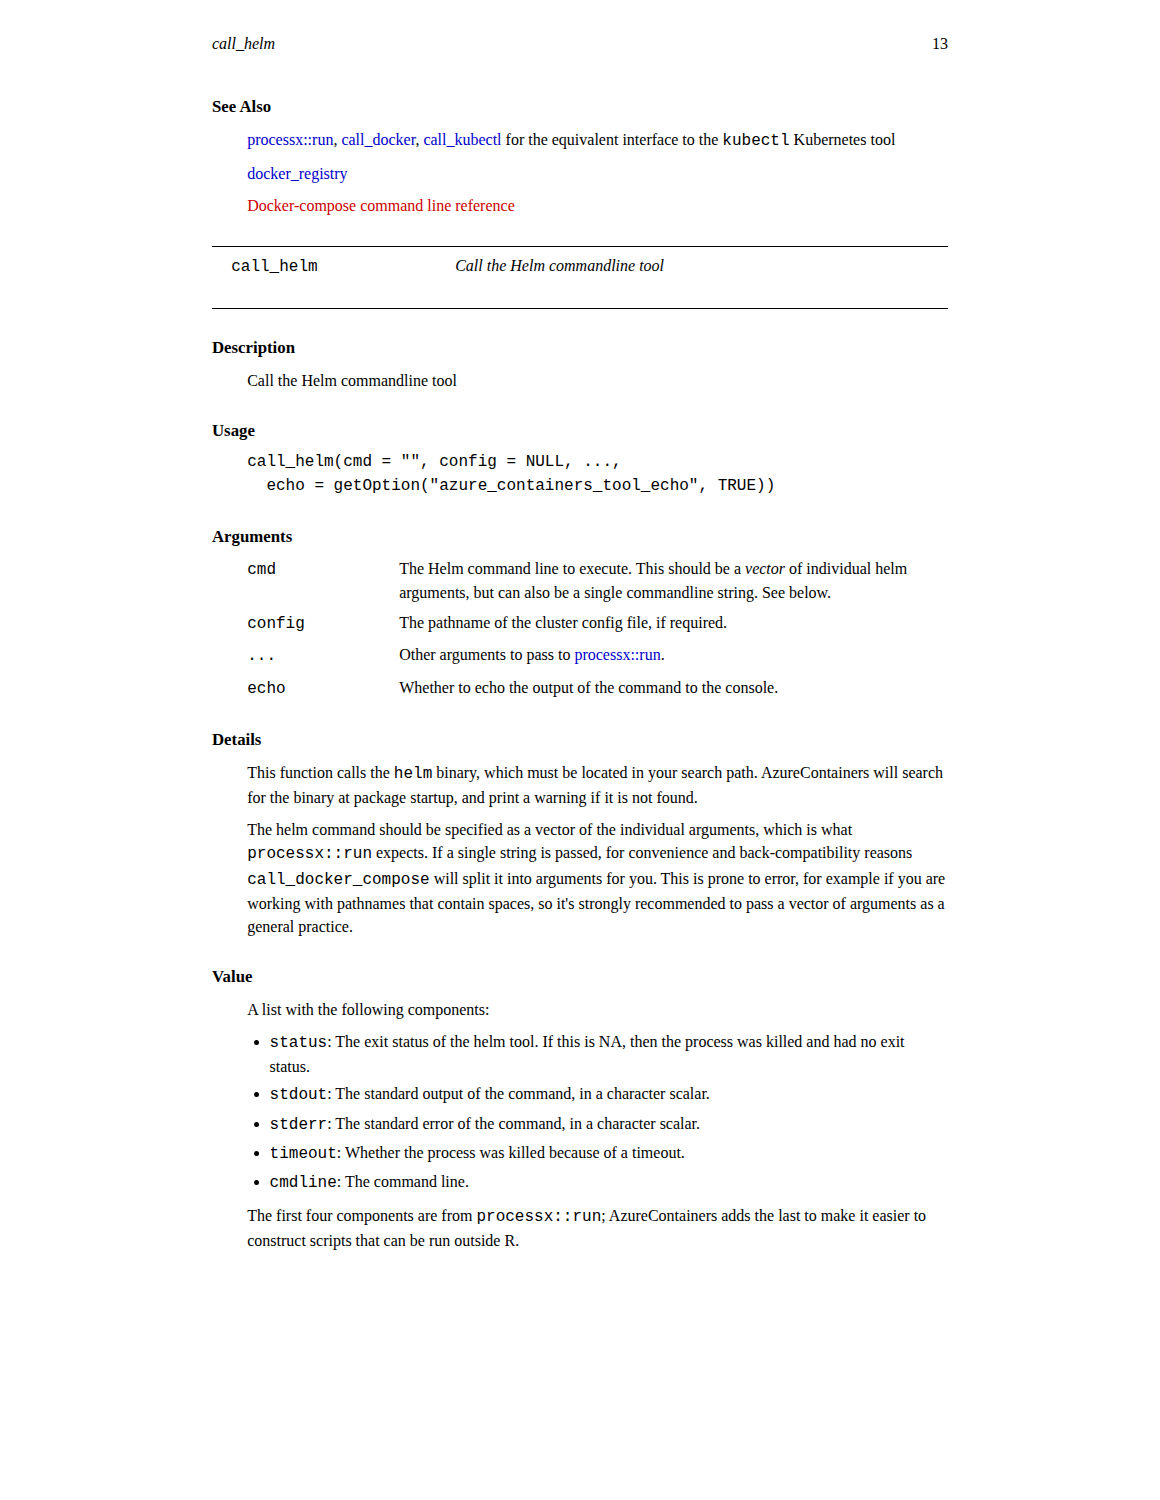call_helm 13
See Also
processx::run, call_docker, call_kubectl for the equivalent interface to the kubectl Kubernetes tool
docker_registry
Docker-compose command line reference
call_helm Call the Helm commandline tool
Description
Call the Helm commandline tool
Usage
call_helm(cmd = "", config = NULL, ...,
  echo = getOption("azure_containers_tool_echo", TRUE))
Arguments
cmd
The Helm command line to execute. This should be a vector of individual helm arguments, but can also be a single commandline string. See below.
config
The pathname of the cluster config file, if required.
...
Other arguments to pass to processx::run.
echo
Whether to echo the output of the command to the console.
Details
This function calls the helm binary, which must be located in your search path. AzureContainers will search for the binary at package startup, and print a warning if it is not found.
The helm command should be specified as a vector of the individual arguments, which is what processx::run expects. If a single string is passed, for convenience and back-compatibility reasons call_docker_compose will split it into arguments for you. This is prone to error, for example if you are working with pathnames that contain spaces, so it's strongly recommended to pass a vector of arguments as a general practice.
Value
A list with the following components:
status: The exit status of the helm tool. If this is NA, then the process was killed and had no exit status.
stdout: The standard output of the command, in a character scalar.
stderr: The standard error of the command, in a character scalar.
timeout: Whether the process was killed because of a timeout.
cmdline: The command line.
The first four components are from processx::run; AzureContainers adds the last to make it easier to construct scripts that can be run outside R.